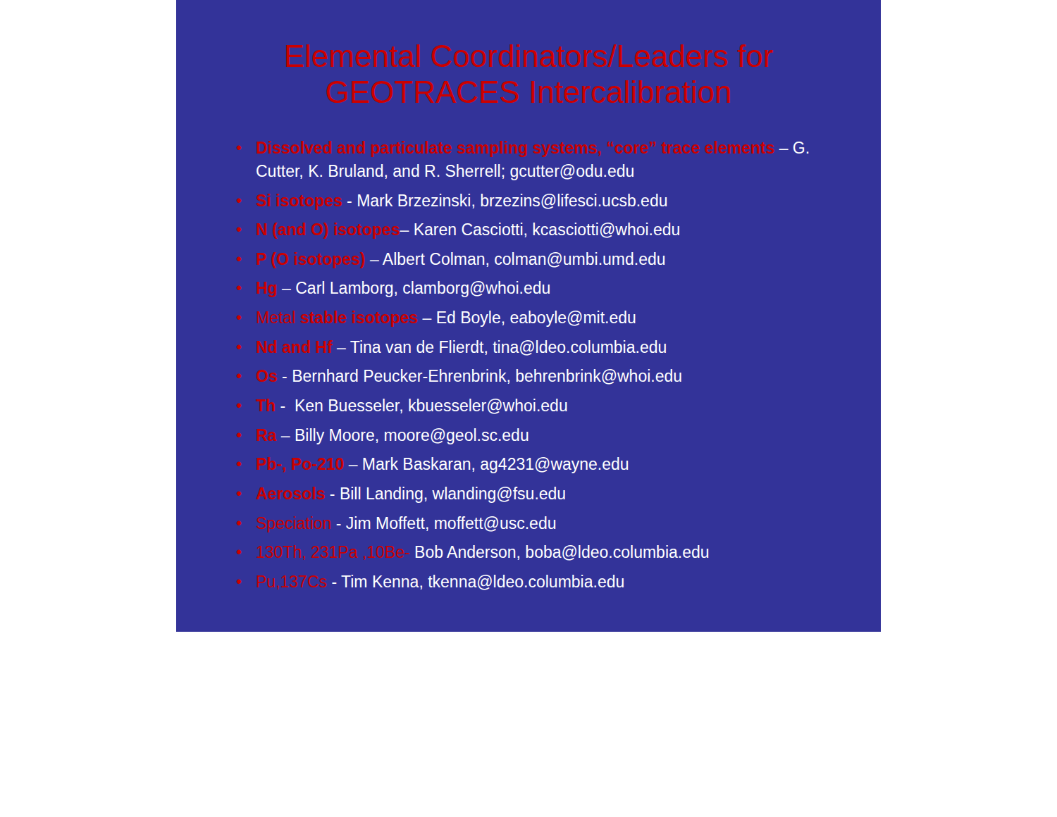Elemental Coordinators/Leaders for GEOTRACES Intercalibration
Dissolved and particulate sampling systems, “core” trace elements – G. Cutter, K. Bruland, and R. Sherrell; gcutter@odu.edu
Si isotopes - Mark Brzezinski, brzezins@lifesci.ucsb.edu
N (and O) isotopes– Karen Casciotti, kcasciotti@whoi.edu
P (O isotopes) – Albert Colman, colman@umbi.umd.edu
Hg – Carl Lamborg, clamborg@whoi.edu
Metal stable isotopes – Ed Boyle, eaboyle@mit.edu
Nd and Hf – Tina van de Flierdt, tina@ldeo.columbia.edu
Os - Bernhard Peucker-Ehrenbrink, behrenbrink@whoi.edu
Th - Ken Buesseler, kbuesseler@whoi.edu
Ra – Billy Moore, moore@geol.sc.edu
Pb-, Po-210 – Mark Baskaran, ag4231@wayne.edu
Aerosols - Bill Landing, wlanding@fsu.edu
Speciation - Jim Moffett, moffett@usc.edu
130Th, 231Pa ,10Be- Bob Anderson, boba@ldeo.columbia.edu
Pu,137Cs - Tim Kenna, tkenna@ldeo.columbia.edu